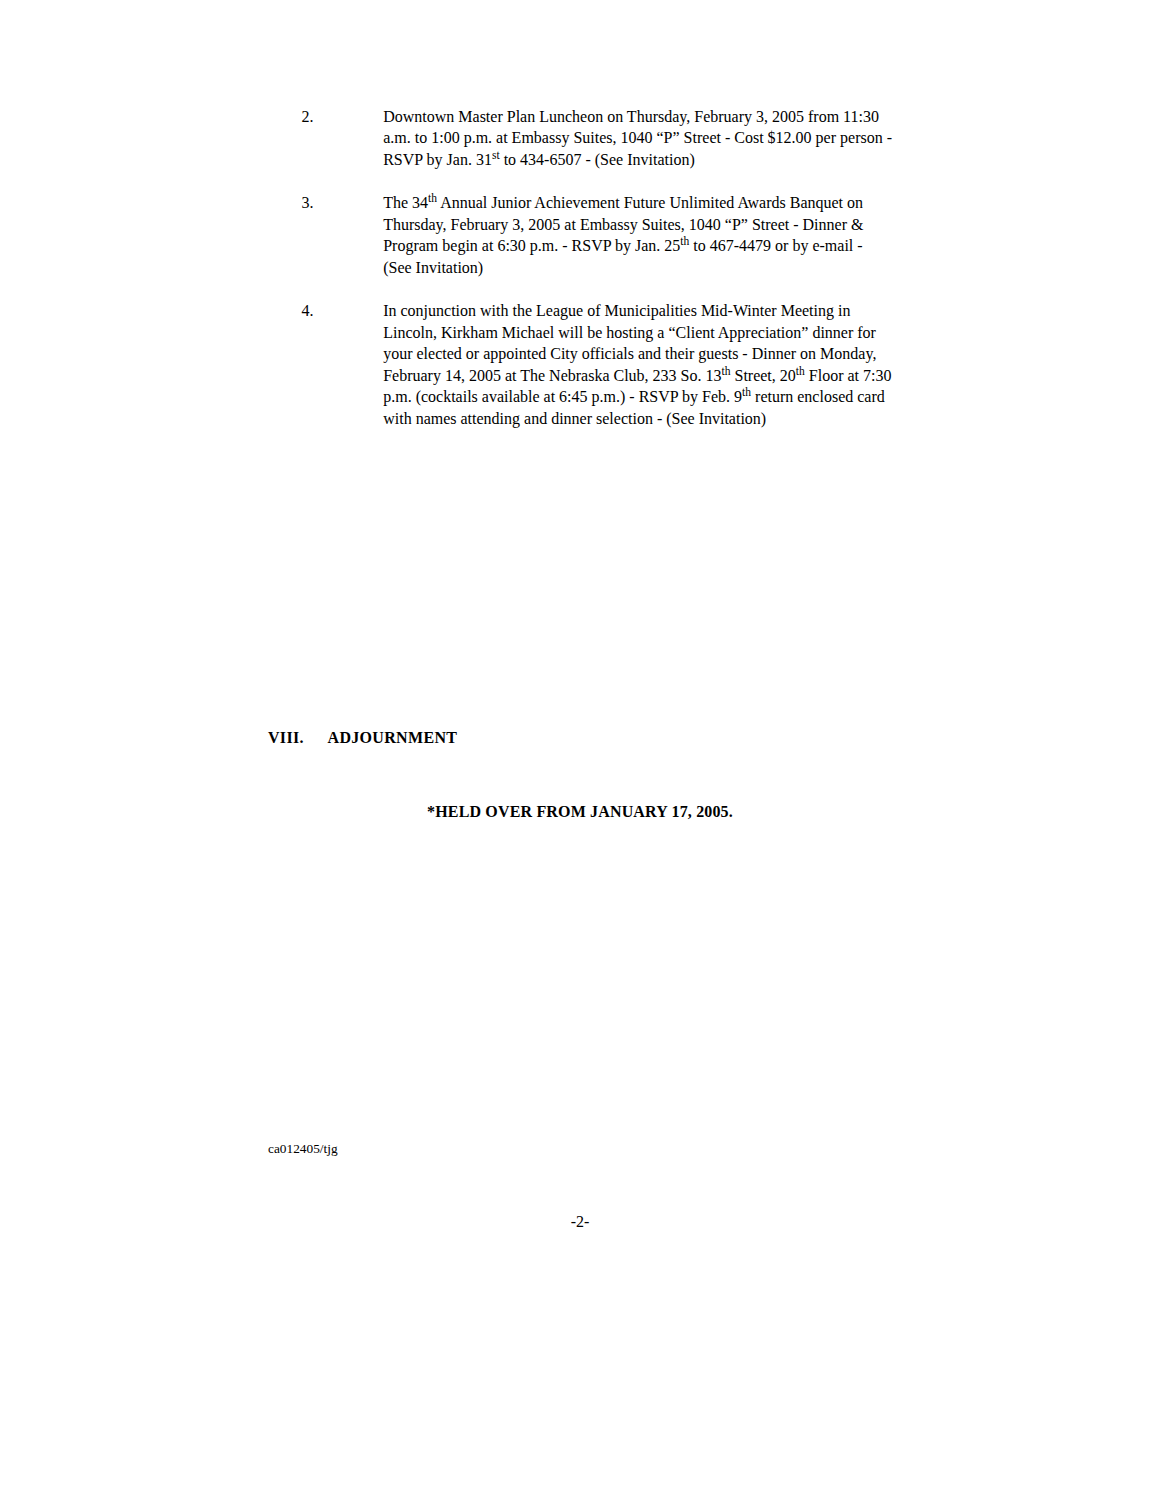2. Downtown Master Plan Luncheon on Thursday, February 3, 2005 from 11:30 a.m. to 1:00 p.m. at Embassy Suites, 1040 “P” Street - Cost $12.00 per person - RSVP by Jan. 31st to 434-6507 - (See Invitation)
3. The 34th Annual Junior Achievement Future Unlimited Awards Banquet on Thursday, February 3, 2005 at Embassy Suites, 1040 “P” Street - Dinner & Program begin at 6:30 p.m. - RSVP by Jan. 25th to 467-4479 or by e-mail - (See Invitation)
4. In conjunction with the League of Municipalities Mid-Winter Meeting in Lincoln, Kirkham Michael will be hosting a “Client Appreciation” dinner for your elected or appointed City officials and their guests - Dinner on Monday, February 14, 2005 at The Nebraska Club, 233 So. 13th Street, 20th Floor at 7:30 p.m. (cocktails available at 6:45 p.m.) - RSVP by Feb. 9th return enclosed card with names attending and dinner selection - (See Invitation)
VIII. ADJOURNMENT
*HELD OVER FROM JANUARY 17, 2005.
ca012405/tjg
-2-